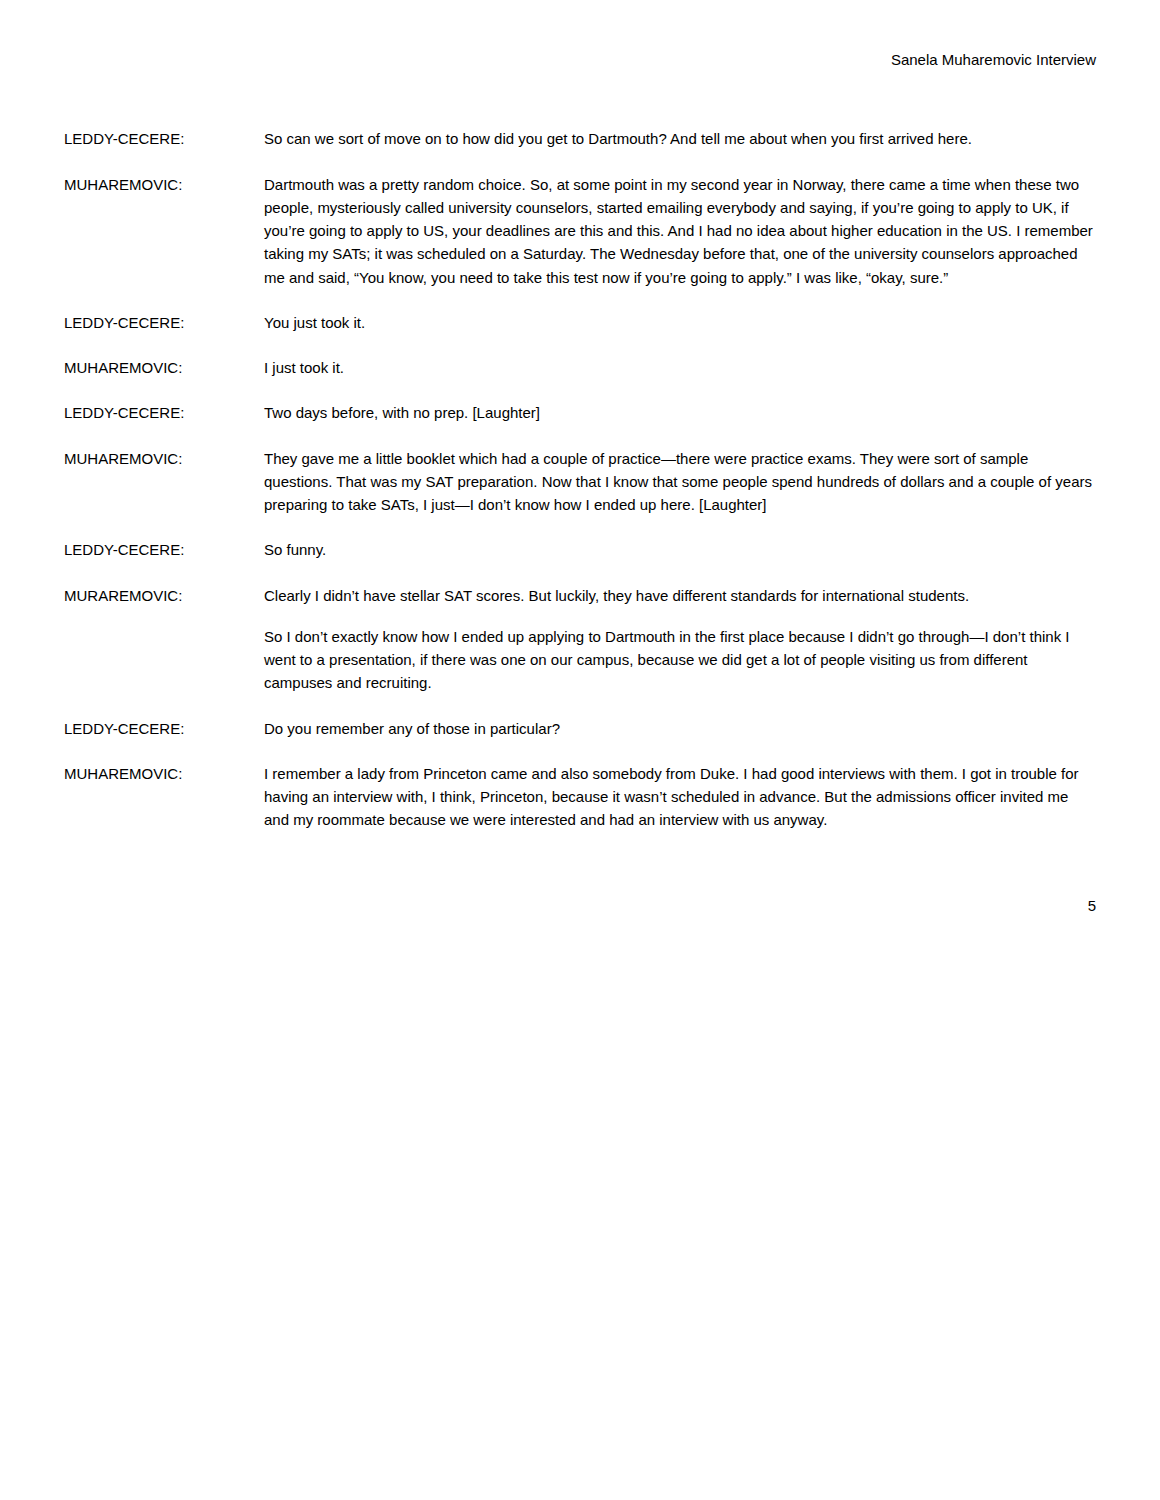Sanela Muharemovic Interview
| LEDDY-CECERE: | So can we sort of move on to how did you get to Dartmouth? And tell me about when you first arrived here. |
| MUHAREMOVIC: | Dartmouth was a pretty random choice. So, at some point in my second year in Norway, there came a time when these two people, mysteriously called university counselors, started emailing everybody and saying, if you’re going to apply to UK, if you’re going to apply to US, your deadlines are this and this. And I had no idea about higher education in the US. I remember taking my SATs; it was scheduled on a Saturday. The Wednesday before that, one of the university counselors approached me and said, “You know, you need to take this test now if you’re going to apply.” I was like, “okay, sure.” |
| LEDDY-CECERE: | You just took it. |
| MUHAREMOVIC: | I just took it. |
| LEDDY-CECERE: | Two days before, with no prep. [Laughter] |
| MUHAREMOVIC: | They gave me a little booklet which had a couple of practice—there were practice exams. They were sort of sample questions. That was my SAT preparation. Now that I know that some people spend hundreds of dollars and a couple of years preparing to take SATs, I just—I don’t know how I ended up here. [Laughter] |
| LEDDY-CECERE: | So funny. |
| MURAREMOVIC: | Clearly I didn’t have stellar SAT scores. But luckily, they have different standards for international students. So I don’t exactly know how I ended up applying to Dartmouth in the first place because I didn’t go through—I don’t think I went to a presentation, if there was one on our campus, because we did get a lot of people visiting us from different campuses and recruiting. |
| LEDDY-CECERE: | Do you remember any of those in particular? |
| MUHAREMOVIC: | I remember a lady from Princeton came and also somebody from Duke. I had good interviews with them. I got in trouble for having an interview with, I think, Princeton, because it wasn’t scheduled in advance. But the admissions officer invited me and my roommate because we were interested and had an interview with us anyway. |
5